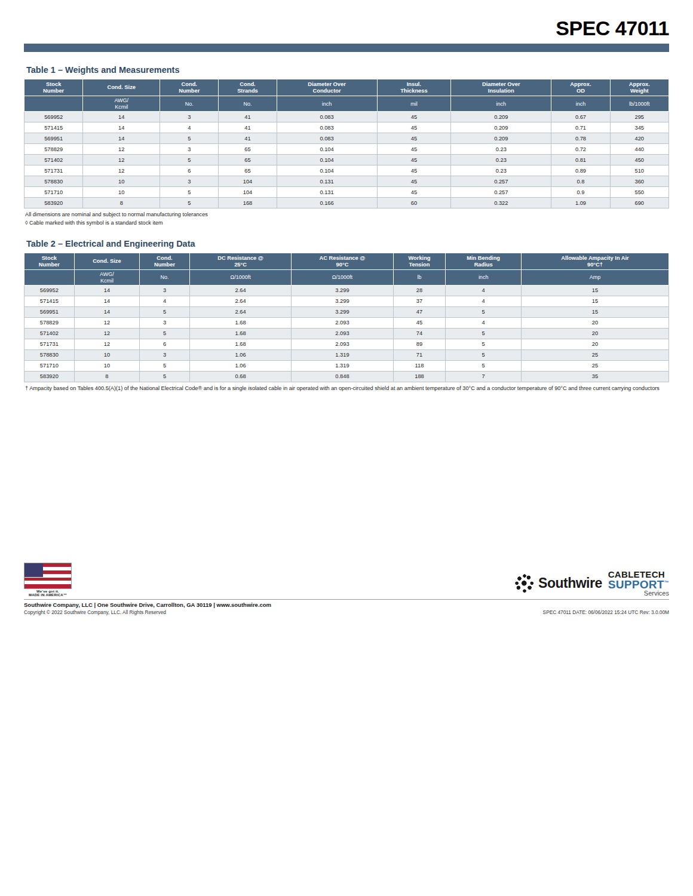SPEC 47011
Table 1 – Weights and Measurements
| Stock Number | Cond. Size | Cond. Number | Cond. Strands | Diameter Over Conductor | Insul. Thickness | Diameter Over Insulation | Approx. OD | Approx. Weight |
| --- | --- | --- | --- | --- | --- | --- | --- | --- |
| | AWG/ Kcmil | No. | No. | inch | mil | inch | inch | lb/1000ft |
| 569952 | 14 | 3 | 41 | 0.083 | 45 | 0.209 | 0.67 | 295 |
| 571415 | 14 | 4 | 41 | 0.083 | 45 | 0.209 | 0.71 | 345 |
| 569951 | 14 | 5 | 41 | 0.083 | 45 | 0.209 | 0.78 | 420 |
| 578829 | 12 | 3 | 65 | 0.104 | 45 | 0.23 | 0.72 | 440 |
| 571402 | 12 | 5 | 65 | 0.104 | 45 | 0.23 | 0.81 | 450 |
| 571731 | 12 | 6 | 65 | 0.104 | 45 | 0.23 | 0.89 | 510 |
| 578830 | 10 | 3 | 104 | 0.131 | 45 | 0.257 | 0.8 | 360 |
| 571710 | 10 | 5 | 104 | 0.131 | 45 | 0.257 | 0.9 | 550 |
| 583920 | 8 | 5 | 168 | 0.166 | 60 | 0.322 | 1.09 | 690 |
All dimensions are nominal and subject to normal manufacturing tolerances
◊ Cable marked with this symbol is a standard stock item
Table 2 – Electrical and Engineering Data
| Stock Number | Cond. Size | Cond. Number | DC Resistance @ 25°C | AC Resistance @ 90°C | Working Tension | Min Bending Radius | Allowable Ampacity In Air 90°C† |
| --- | --- | --- | --- | --- | --- | --- | --- |
| | AWG/ Kcmil | No. | Ω/1000ft | Ω/1000ft | lb | inch | Amp |
| 569952 | 14 | 3 | 2.64 | 3.299 | 28 | 4 | 15 |
| 571415 | 14 | 4 | 2.64 | 3.299 | 37 | 4 | 15 |
| 569951 | 14 | 5 | 2.64 | 3.299 | 47 | 5 | 15 |
| 578829 | 12 | 3 | 1.68 | 2.093 | 45 | 4 | 20 |
| 571402 | 12 | 5 | 1.68 | 2.093 | 74 | 5 | 20 |
| 571731 | 12 | 6 | 1.68 | 2.093 | 89 | 5 | 20 |
| 578830 | 10 | 3 | 1.06 | 1.319 | 71 | 5 | 25 |
| 571710 | 10 | 5 | 1.06 | 1.319 | 118 | 5 | 25 |
| 583920 | 8 | 5 | 0.68 | 0.848 | 188 | 7 | 35 |
† Ampacity based on Tables 400.5(A)(1) of the National Electrical Code® and is for a single isolated cable in air operated with an open-circuited shield at an ambient temperature of 30°C and a conductor temperature of 90°C and three current carrying conductors
We’ve got it.
MADE IN AMERICA™
Southwire
CABLETECH
SUPPORT™
Services
Southwire Company, LLC | One Southwire Drive, Carrollton, GA 30119 | www.southwire.com
Copyright © 2022 Southwire Company, LLC. All Rights Reserved
SPEC 47011 DATE: 06/06/2022 15:24 UTC Rev: 3.0.00M